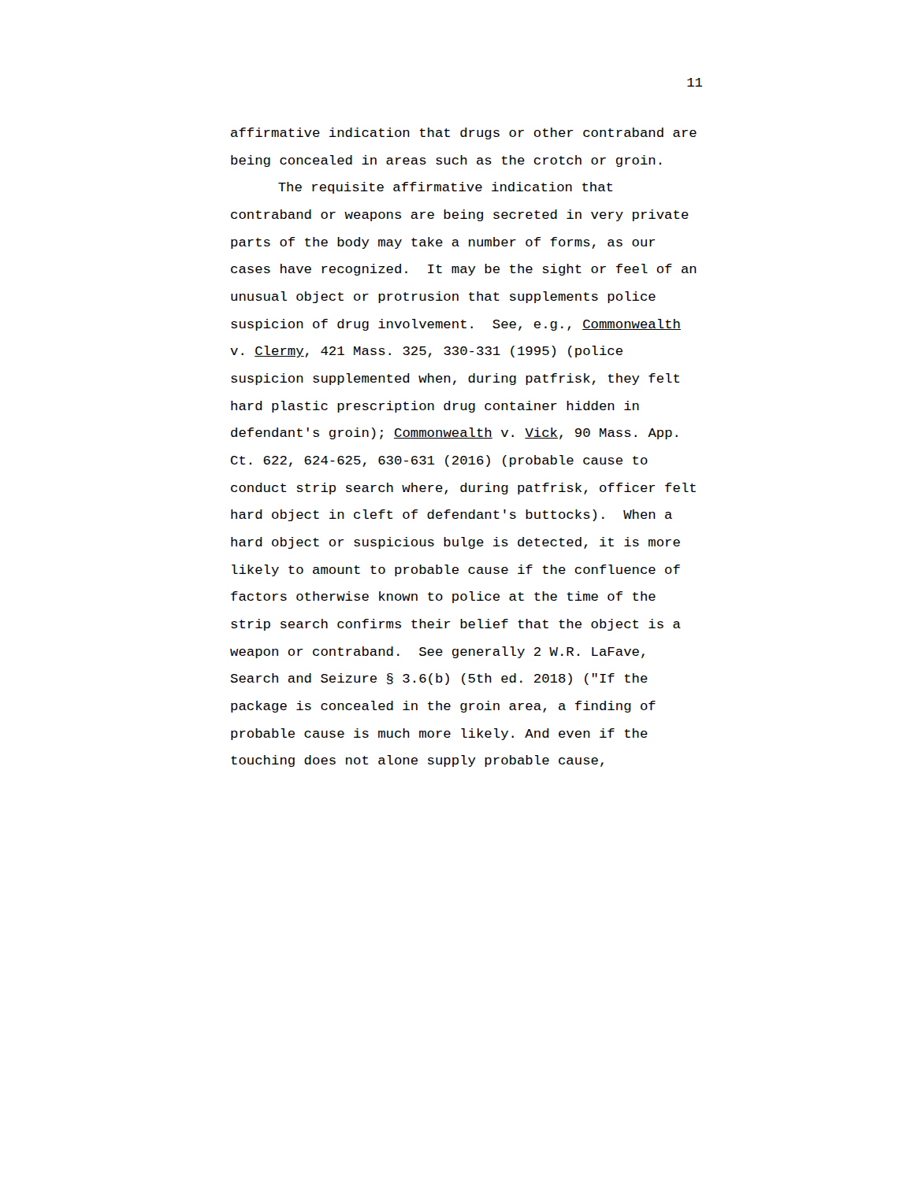11
affirmative indication that drugs or other contraband are being concealed in areas such as the crotch or groin.
The requisite affirmative indication that contraband or weapons are being secreted in very private parts of the body may take a number of forms, as our cases have recognized. It may be the sight or feel of an unusual object or protrusion that supplements police suspicion of drug involvement. See, e.g., Commonwealth v. Clermy, 421 Mass. 325, 330-331 (1995) (police suspicion supplemented when, during patfrisk, they felt hard plastic prescription drug container hidden in defendant's groin); Commonwealth v. Vick, 90 Mass. App. Ct. 622, 624-625, 630-631 (2016) (probable cause to conduct strip search where, during patfrisk, officer felt hard object in cleft of defendant's buttocks). When a hard object or suspicious bulge is detected, it is more likely to amount to probable cause if the confluence of factors otherwise known to police at the time of the strip search confirms their belief that the object is a weapon or contraband. See generally 2 W.R. LaFave, Search and Seizure § 3.6(b) (5th ed. 2018) ("If the package is concealed in the groin area, a finding of probable cause is much more likely. And even if the touching does not alone supply probable cause,